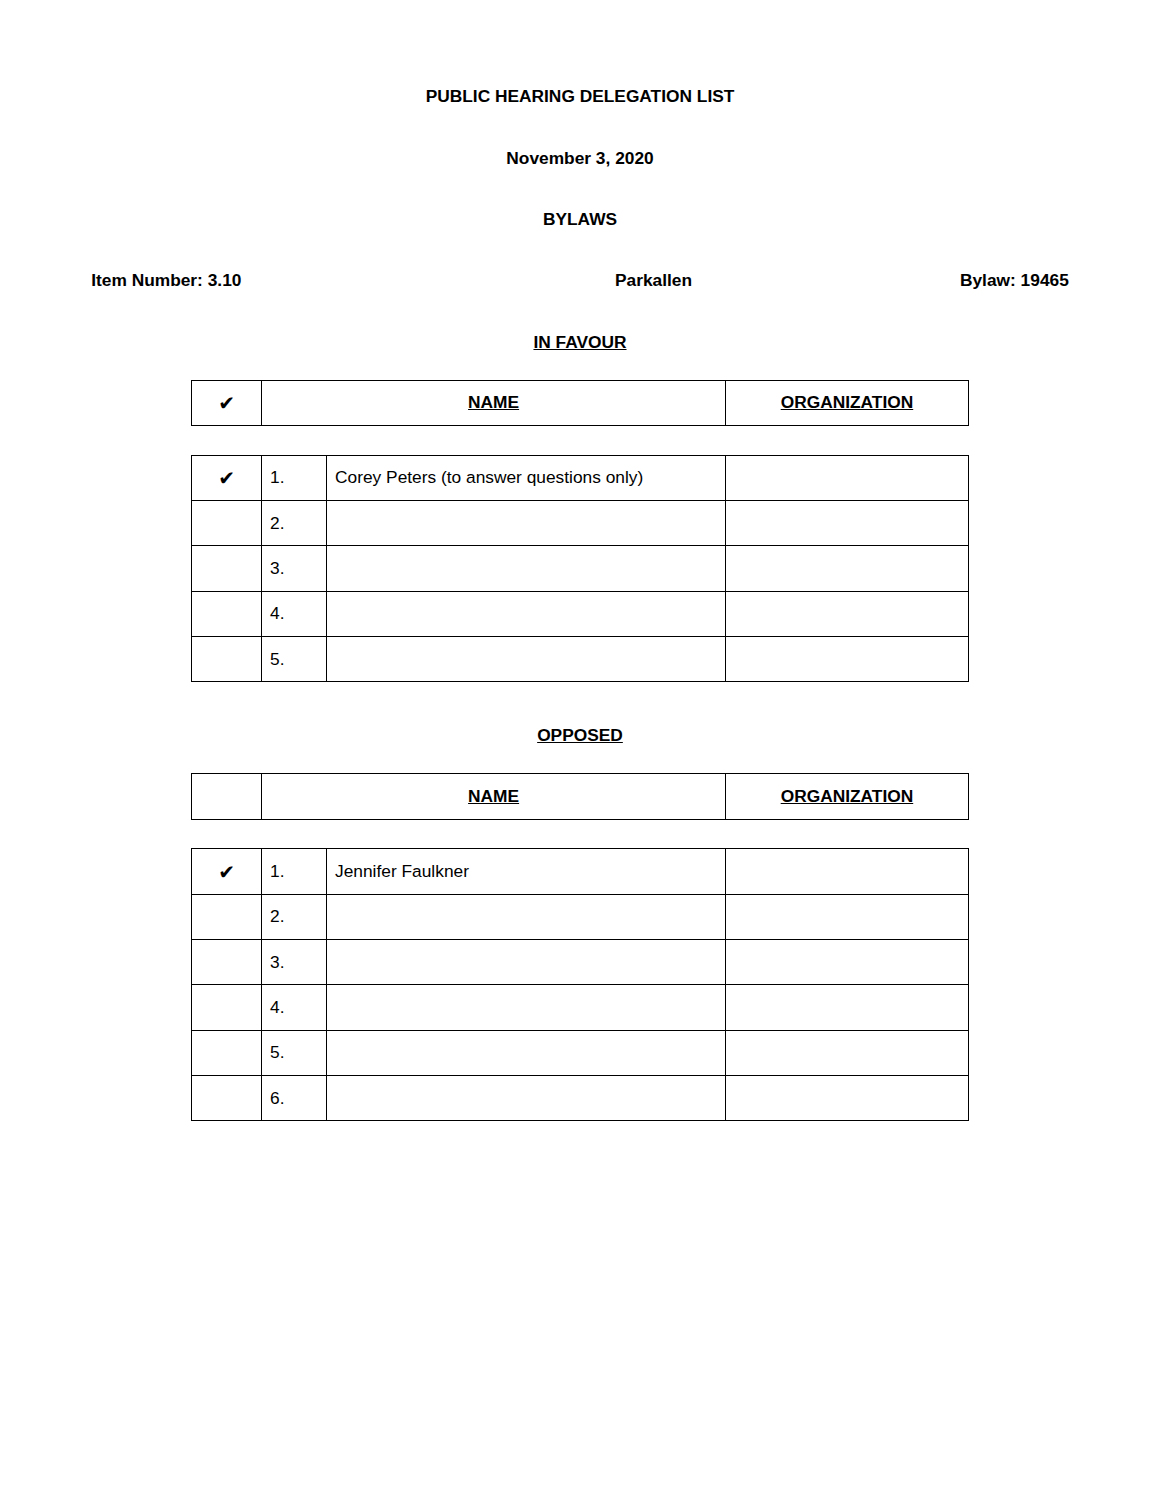PUBLIC HEARING DELEGATION LIST
November 3, 2020
BYLAWS
Item Number: 3.10 Parkallen Bylaw: 19465
IN FAVOUR
| ✔ | NAME | ORGANIZATION |
| ✔ | 1. | Corey Peters (to answer questions only) | |
| | 2. | | |
| | 3. | | |
| | 4. | | |
| | 5. | | |
OPPOSED
| | NAME | ORGANIZATION |
| ✔ | 1. | Jennifer Faulkner | |
| | 2. | | |
| | 3. | | |
| | 4. | | |
| | 5. | | |
| | 6. | | |